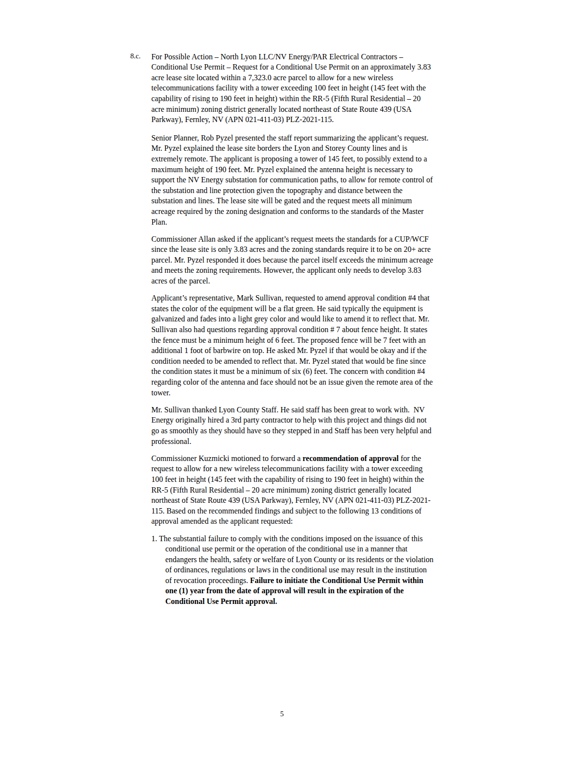8.c.
For Possible Action – North Lyon LLC/NV Energy/PAR Electrical Contractors – Conditional Use Permit – Request for a Conditional Use Permit on an approximately 3.83 acre lease site located within a 7,323.0 acre parcel to allow for a new wireless telecommunications facility with a tower exceeding 100 feet in height (145 feet with the capability of rising to 190 feet in height) within the RR-5 (Fifth Rural Residential – 20 acre minimum) zoning district generally located northeast of State Route 439 (USA Parkway), Fernley, NV (APN 021-411-03) PLZ-2021-115.
Senior Planner, Rob Pyzel presented the staff report summarizing the applicant’s request. Mr. Pyzel explained the lease site borders the Lyon and Storey County lines and is extremely remote. The applicant is proposing a tower of 145 feet, to possibly extend to a maximum height of 190 feet. Mr. Pyzel explained the antenna height is necessary to support the NV Energy substation for communication paths, to allow for remote control of the substation and line protection given the topography and distance between the substation and lines. The lease site will be gated and the request meets all minimum acreage required by the zoning designation and conforms to the standards of the Master Plan.
Commissioner Allan asked if the applicant’s request meets the standards for a CUP/WCF since the lease site is only 3.83 acres and the zoning standards require it to be on 20+ acre parcel. Mr. Pyzel responded it does because the parcel itself exceeds the minimum acreage and meets the zoning requirements. However, the applicant only needs to develop 3.83 acres of the parcel.
Applicant’s representative, Mark Sullivan, requested to amend approval condition #4 that states the color of the equipment will be a flat green. He said typically the equipment is galvanized and fades into a light grey color and would like to amend it to reflect that. Mr. Sullivan also had questions regarding approval condition # 7 about fence height. It states the fence must be a minimum height of 6 feet. The proposed fence will be 7 feet with an additional 1 foot of barbwire on top. He asked Mr. Pyzel if that would be okay and if the condition needed to be amended to reflect that. Mr. Pyzel stated that would be fine since the condition states it must be a minimum of six (6) feet. The concern with condition #4 regarding color of the antenna and face should not be an issue given the remote area of the tower.
Mr. Sullivan thanked Lyon County Staff. He said staff has been great to work with. NV Energy originally hired a 3rd party contractor to help with this project and things did not go as smoothly as they should have so they stepped in and Staff has been very helpful and professional.
Commissioner Kuzmicki motioned to forward a recommendation of approval for the request to allow for a new wireless telecommunications facility with a tower exceeding 100 feet in height (145 feet with the capability of rising to 190 feet in height) within the RR-5 (Fifth Rural Residential – 20 acre minimum) zoning district generally located northeast of State Route 439 (USA Parkway), Fernley, NV (APN 021-411-03) PLZ-2021-115. Based on the recommended findings and subject to the following 13 conditions of approval amended as the applicant requested:
1. The substantial failure to comply with the conditions imposed on the issuance of this conditional use permit or the operation of the conditional use in a manner that endangers the health, safety or welfare of Lyon County or its residents or the violation of ordinances, regulations or laws in the conditional use may result in the institution of revocation proceedings. Failure to initiate the Conditional Use Permit within one (1) year from the date of approval will result in the expiration of the Conditional Use Permit approval.
5